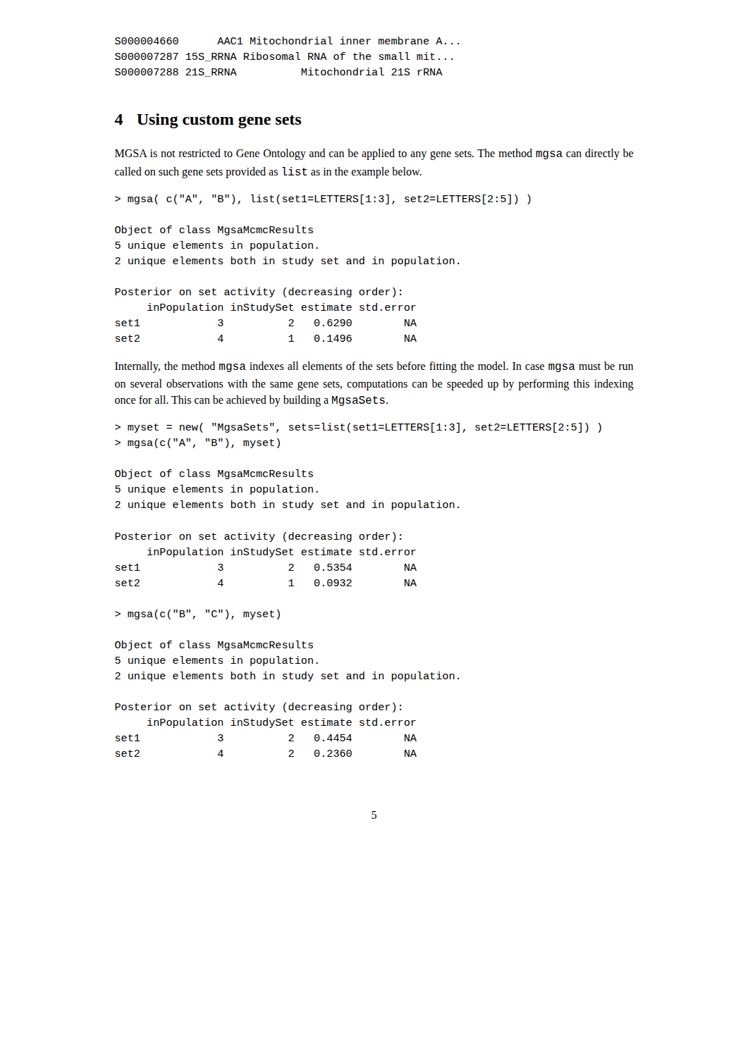S000004660      AAC1 Mitochondrial inner membrane A...
S000007287 15S_RRNA Ribosomal RNA of the small mit...
S000007288 21S_RRNA          Mitochondrial 21S rRNA
4 Using custom gene sets
MGSA is not restricted to Gene Ontology and can be applied to any gene sets. The method mgsa can directly be called on such gene sets provided as list as in the example below.
> mgsa( c("A", "B"), list(set1=LETTERS[1:3], set2=LETTERS[2:5]) )

Object of class MgsaMcmcResults
5 unique elements in population.
2 unique elements both in study set and in population.

Posterior on set activity (decreasing order):
     inPopulation inStudySet estimate std.error
set1            3          2   0.6290        NA
set2            4          1   0.1496        NA
Internally, the method mgsa indexes all elements of the sets before fitting the model. In case mgsa must be run on several observations with the same gene sets, computations can be speeded up by performing this indexing once for all. This can be achieved by building a MgsaSets.
> myset = new( "MgsaSets", sets=list(set1=LETTERS[1:3], set2=LETTERS[2:5]) )
> mgsa(c("A", "B"), myset)

Object of class MgsaMcmcResults
5 unique elements in population.
2 unique elements both in study set and in population.

Posterior on set activity (decreasing order):
     inPopulation inStudySet estimate std.error
set1            3          2   0.5354        NA
set2            4          1   0.0932        NA

> mgsa(c("B", "C"), myset)

Object of class MgsaMcmcResults
5 unique elements in population.
2 unique elements both in study set and in population.

Posterior on set activity (decreasing order):
     inPopulation inStudySet estimate std.error
set1            3          2   0.4454        NA
set2            4          2   0.2360        NA
5